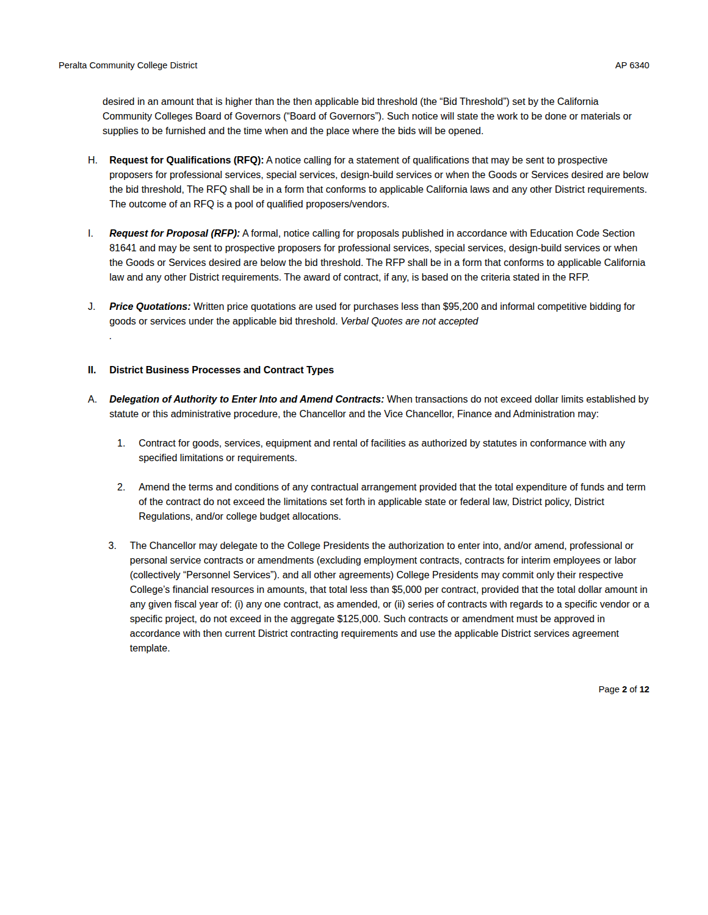Peralta Community College District AP 6340
desired in an amount that is higher than the then applicable bid threshold (the “Bid Threshold”) set by the California Community Colleges Board of Governors (“Board of Governors”). Such notice will state the work to be done or materials or supplies to be furnished and the time when and the place where the bids will be opened.
H. Request for Qualifications (RFQ): A notice calling for a statement of qualifications that may be sent to prospective proposers for professional services, special services, design-build services or when the Goods or Services desired are below the bid threshold, The RFQ shall be in a form that conforms to applicable California laws and any other District requirements. The outcome of an RFQ is a pool of qualified proposers/vendors.
I. Request for Proposal (RFP): A formal, notice calling for proposals published in accordance with Education Code Section 81641 and may be sent to prospective proposers for professional services, special services, design-build services or when the Goods or Services desired are below the bid threshold. The RFP shall be in a form that conforms to applicable California law and any other District requirements. The award of contract, if any, is based on the criteria stated in the RFP.
J. Price Quotations: Written price quotations are used for purchases less than $95,200 and informal competitive bidding for goods or services under the applicable bid threshold. Verbal Quotes are not accepted
.
II. District Business Processes and Contract Types
A. Delegation of Authority to Enter Into and Amend Contracts: When transactions do not exceed dollar limits established by statute or this administrative procedure, the Chancellor and the Vice Chancellor, Finance and Administration may:
1. Contract for goods, services, equipment and rental of facilities as authorized by statutes in conformance with any specified limitations or requirements.
2. Amend the terms and conditions of any contractual arrangement provided that the total expenditure of funds and term of the contract do not exceed the limitations set forth in applicable state or federal law, District policy, District Regulations, and/or college budget allocations.
3. The Chancellor may delegate to the College Presidents the authorization to enter into, and/or amend, professional or personal service contracts or amendments (excluding employment contracts, contracts for interim employees or labor (collectively “Personnel Services”). and all other agreements) College Presidents may commit only their respective College’s financial resources in amounts, that total less than $5,000 per contract, provided that the total dollar amount in any given fiscal year of: (i) any one contract, as amended, or (ii) series of contracts with regards to a specific vendor or a specific project, do not exceed in the aggregate $125,000. Such contracts or amendment must be approved in accordance with then current District contracting requirements and use the applicable District services agreement template.
Page 2 of 12